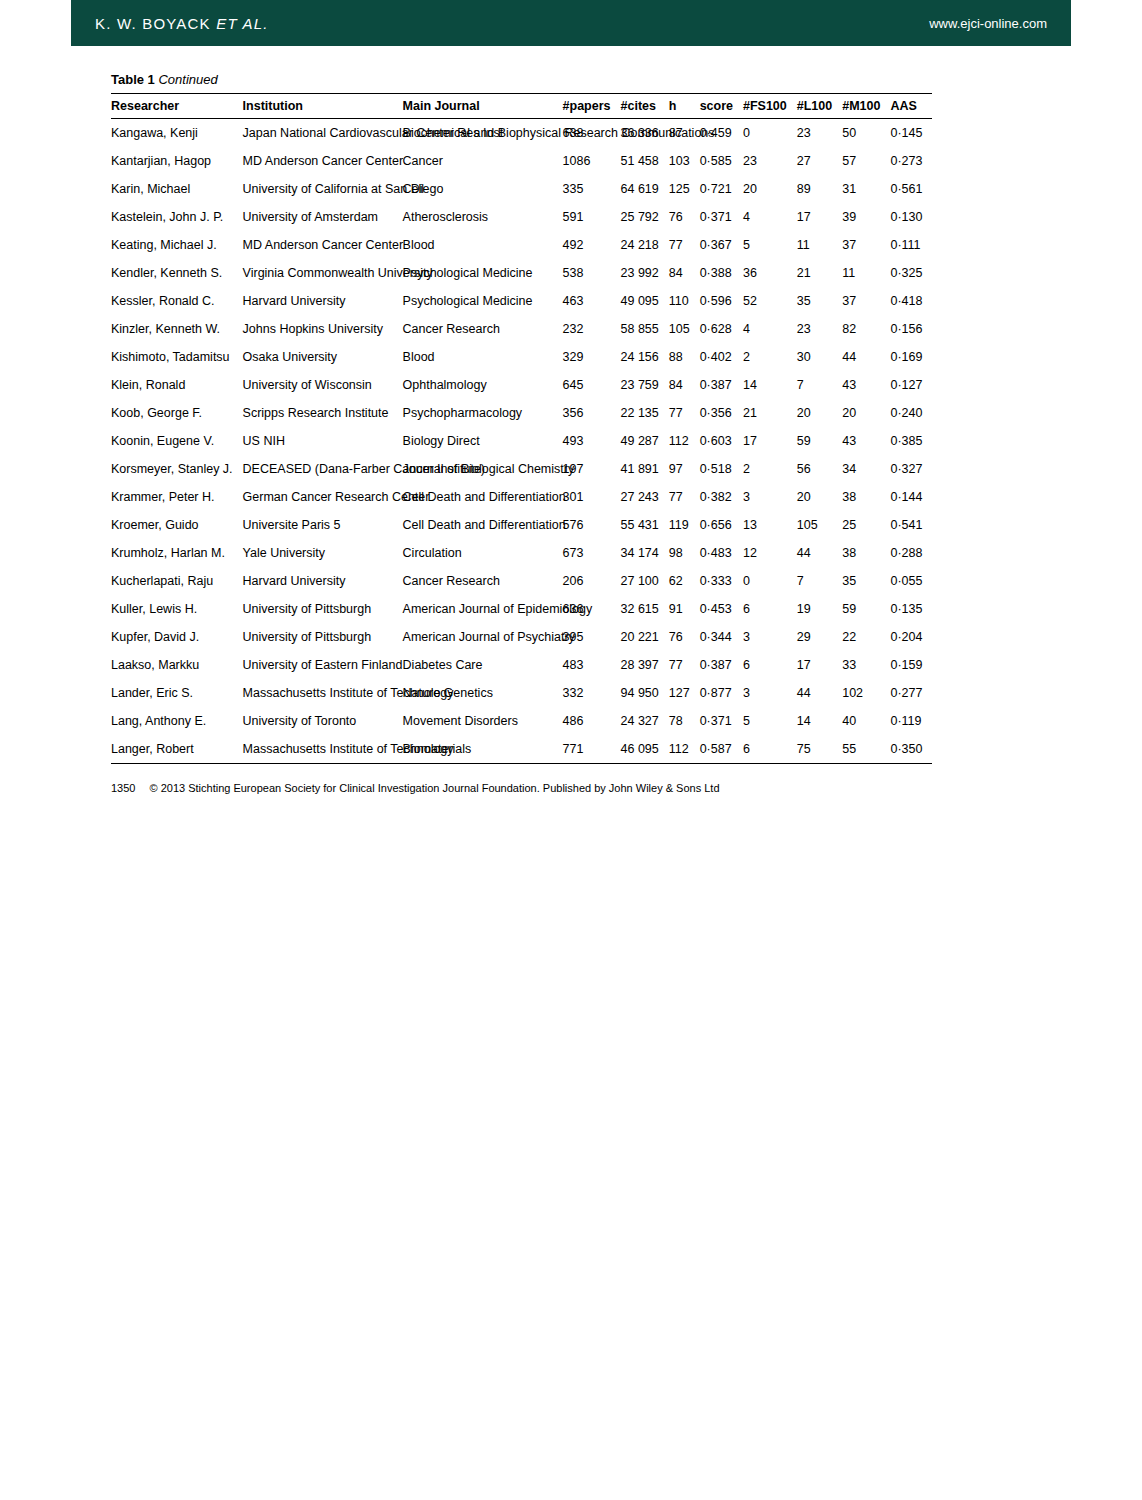K. W. BOYACK ET AL.
www.ejci-online.com
Table 1 Continued
| Researcher | Institution | Main Journal | #papers | #cites | h | score | #FS100 | #L100 | #M100 | AAS |
| --- | --- | --- | --- | --- | --- | --- | --- | --- | --- | --- |
| Kangawa, Kenji | Japan National Cardiovascular Center Res Inst | Biochemical and Biophysical Research Communications | 638 | 36 336 | 87 | 0·459 | 0 | 23 | 50 | 0·145 |
| Kantarjian, Hagop | MD Anderson Cancer Center | Cancer | 1086 | 51 458 | 103 | 0·585 | 23 | 27 | 57 | 0·273 |
| Karin, Michael | University of California at San Diego | Cell | 335 | 64 619 | 125 | 0·721 | 20 | 89 | 31 | 0·561 |
| Kastelein, John J. P. | University of Amsterdam | Atherosclerosis | 591 | 25 792 | 76 | 0·371 | 4 | 17 | 39 | 0·130 |
| Keating, Michael J. | MD Anderson Cancer Center | Blood | 492 | 24 218 | 77 | 0·367 | 5 | 11 | 37 | 0·111 |
| Kendler, Kenneth S. | Virginia Commonwealth University | Psychological Medicine | 538 | 23 992 | 84 | 0·388 | 36 | 21 | 11 | 0·325 |
| Kessler, Ronald C. | Harvard University | Psychological Medicine | 463 | 49 095 | 110 | 0·596 | 52 | 35 | 37 | 0·418 |
| Kinzler, Kenneth W. | Johns Hopkins University | Cancer Research | 232 | 58 855 | 105 | 0·628 | 4 | 23 | 82 | 0·156 |
| Kishimoto, Tadamitsu | Osaka University | Blood | 329 | 24 156 | 88 | 0·402 | 2 | 30 | 44 | 0·169 |
| Klein, Ronald | University of Wisconsin | Ophthalmology | 645 | 23 759 | 84 | 0·387 | 14 | 7 | 43 | 0·127 |
| Koob, George F. | Scripps Research Institute | Psychopharmacology | 356 | 22 135 | 77 | 0·356 | 21 | 20 | 20 | 0·240 |
| Koonin, Eugene V. | US NIH | Biology Direct | 493 | 49 287 | 112 | 0·603 | 17 | 59 | 43 | 0·385 |
| Korsmeyer, Stanley J. | DECEASED (Dana-Farber Cancer Institute) | Journal of Biological Chemistry | 197 | 41 891 | 97 | 0·518 | 2 | 56 | 34 | 0·327 |
| Krammer, Peter H. | German Cancer Research Center | Cell Death and Differentiation | 301 | 27 243 | 77 | 0·382 | 3 | 20 | 38 | 0·144 |
| Kroemer, Guido | Universite Paris 5 | Cell Death and Differentiation | 576 | 55 431 | 119 | 0·656 | 13 | 105 | 25 | 0·541 |
| Krumholz, Harlan M. | Yale University | Circulation | 673 | 34 174 | 98 | 0·483 | 12 | 44 | 38 | 0·288 |
| Kucherlapati, Raju | Harvard University | Cancer Research | 206 | 27 100 | 62 | 0·333 | 0 | 7 | 35 | 0·055 |
| Kuller, Lewis H. | University of Pittsburgh | American Journal of Epidemiology | 636 | 32 615 | 91 | 0·453 | 6 | 19 | 59 | 0·135 |
| Kupfer, David J. | University of Pittsburgh | American Journal of Psychiatry | 395 | 20 221 | 76 | 0·344 | 3 | 29 | 22 | 0·204 |
| Laakso, Markku | University of Eastern Finland | Diabetes Care | 483 | 28 397 | 77 | 0·387 | 6 | 17 | 33 | 0·159 |
| Lander, Eric S. | Massachusetts Institute of Technology | Nature Genetics | 332 | 94 950 | 127 | 0·877 | 3 | 44 | 102 | 0·277 |
| Lang, Anthony E. | University of Toronto | Movement Disorders | 486 | 24 327 | 78 | 0·371 | 5 | 14 | 40 | 0·119 |
| Langer, Robert | Massachusetts Institute of Technology | Biomaterials | 771 | 46 095 | 112 | 0·587 | 6 | 75 | 55 | 0·350 |
1350© 2013 Stichting European Society for Clinical Investigation Journal Foundation. Published by John Wiley & Sons Ltd